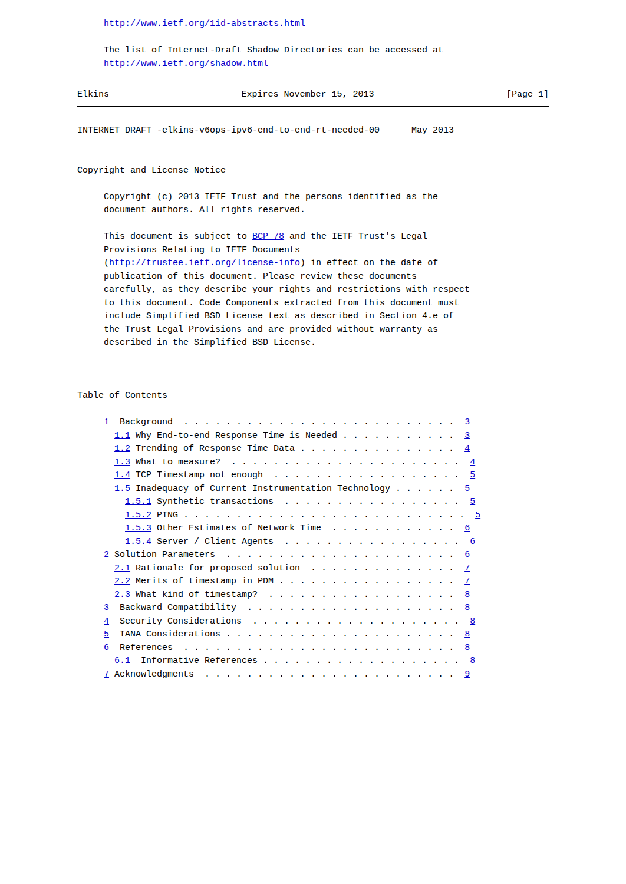http://www.ietf.org/1id-abstracts.html

     The list of Internet-Draft Shadow Directories can be accessed at
     http://www.ietf.org/shadow.html
Elkins Expires November 15, 2013 [Page 1]
INTERNET DRAFT -elkins-v6ops-ipv6-end-to-end-rt-needed-00      May 2013


Copyright and License Notice

     Copyright (c) 2013 IETF Trust and the persons identified as the
     document authors. All rights reserved.

     This document is subject to BCP 78 and the IETF Trust's Legal
     Provisions Relating to IETF Documents
     (http://trustee.ietf.org/license-info) in effect on the date of
     publication of this document. Please review these documents
     carefully, as they describe your rights and restrictions with respect
     to this document. Code Components extracted from this document must
     include Simplified BSD License text as described in Section 4.e of
     the Trust Legal Provisions and are provided without warranty as
     described in the Simplified BSD License.



Table of Contents

     1  Background  . . . . . . . . . . . . . . . . . . . . . . . . . .  3
       1.1 Why End-to-end Response Time is Needed . . . . . . . . . . .  3
       1.2 Trending of Response Time Data . . . . . . . . . . . . . . .  4
       1.3 What to measure?  . . . . . . . . . . . . . . . . . . . . . .  4
       1.4 TCP Timestamp not enough  . . . . . . . . . . . . . . . . . .  5
       1.5 Inadequacy of Current Instrumentation Technology . . . . . .  5
         1.5.1 Synthetic transactions  . . . . . . . . . . . . . . . . .  5
         1.5.2 PING . . . . . . . . . . . . . . . . . . . . . . . . . . .  5
         1.5.3 Other Estimates of Network Time  . . . . . . . . . . . .  6
         1.5.4 Server / Client Agents  . . . . . . . . . . . . . . . . .  6
     2 Solution Parameters  . . . . . . . . . . . . . . . . . . . . . .  6
       2.1 Rationale for proposed solution  . . . . . . . . . . . . . .  7
       2.2 Merits of timestamp in PDM . . . . . . . . . . . . . . . . .  7
       2.3 What kind of timestamp?  . . . . . . . . . . . . . . . . . .  8
     3  Backward Compatibility  . . . . . . . . . . . . . . . . . . . .  8
     4  Security Considerations  . . . . . . . . . . . . . . . . . . . .  8
     5  IANA Considerations . . . . . . . . . . . . . . . . . . . . . .  8
     6  References  . . . . . . . . . . . . . . . . . . . . . . . . . .  8
       6.1  Informative References . . . . . . . . . . . . . . . . . . .  8
     7 Acknowledgments  . . . . . . . . . . . . . . . . . . . . . . . .  9